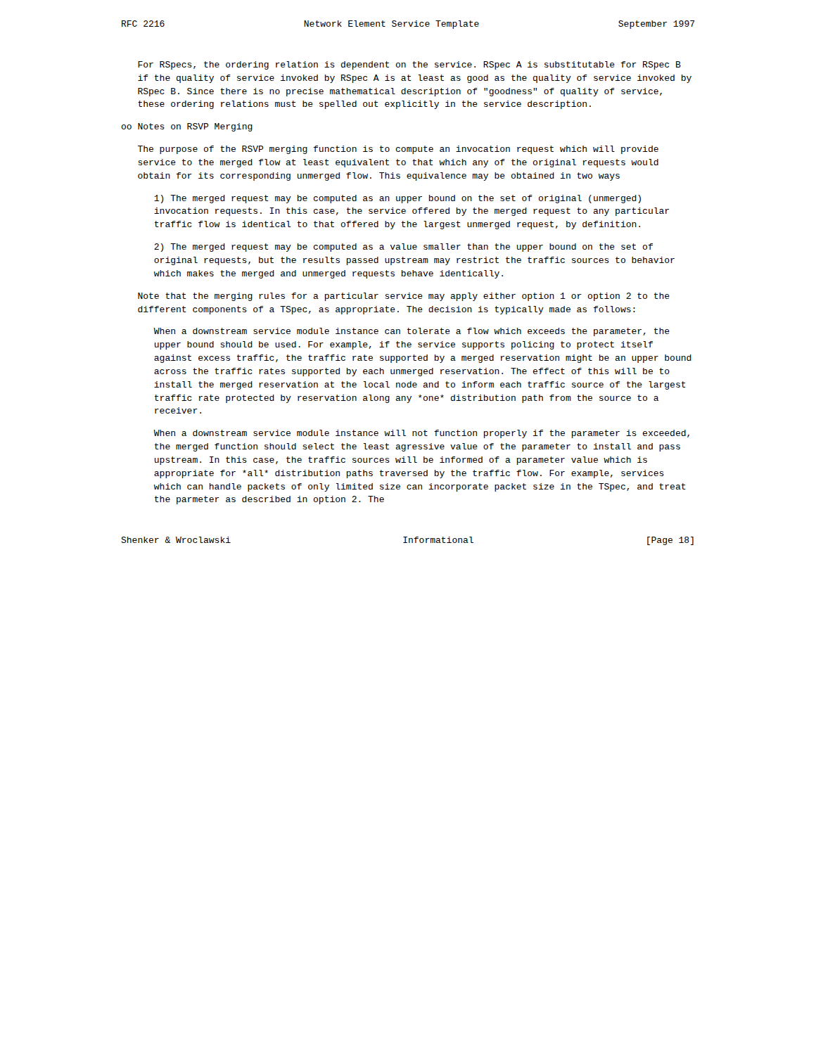RFC 2216 Network Element Service Template September 1997
For RSpecs, the ordering relation is dependent on the service. RSpec A is substitutable for RSpec B if the quality of service invoked by RSpec A is at least as good as the quality of service invoked by RSpec B. Since there is no precise mathematical description of "goodness" of quality of service, these ordering relations must be spelled out explicitly in the service description.
oo Notes on RSVP Merging
The purpose of the RSVP merging function is to compute an invocation request which will provide service to the merged flow at least equivalent to that which any of the original requests would obtain for its corresponding unmerged flow. This equivalence may be obtained in two ways
1) The merged request may be computed as an upper bound on the set of original (unmerged) invocation requests. In this case, the service offered by the merged request to any particular traffic flow is identical to that offered by the largest unmerged request, by definition.
2) The merged request may be computed as a value smaller than the upper bound on the set of original requests, but the results passed upstream may restrict the traffic sources to behavior which makes the merged and unmerged requests behave identically.
Note that the merging rules for a particular service may apply either option 1 or option 2 to the different components of a TSpec, as appropriate. The decision is typically made as follows:
When a downstream service module instance can tolerate a flow which exceeds the parameter, the upper bound should be used. For example, if the service supports policing to protect itself against excess traffic, the traffic rate supported by a merged reservation might be an upper bound across the traffic rates supported by each unmerged reservation. The effect of this will be to install the merged reservation at the local node and to inform each traffic source of the largest traffic rate protected by reservation along any *one* distribution path from the source to a receiver.
When a downstream service module instance will not function properly if the parameter is exceeded, the merged function should select the least agressive value of the parameter to install and pass upstream. In this case, the traffic sources will be informed of a parameter value which is appropriate for *all* distribution paths traversed by the traffic flow. For example, services which can handle packets of only limited size can incorporate packet size in the TSpec, and treat the parmeter as described in option 2. The
Shenker & Wroclawski Informational [Page 18]